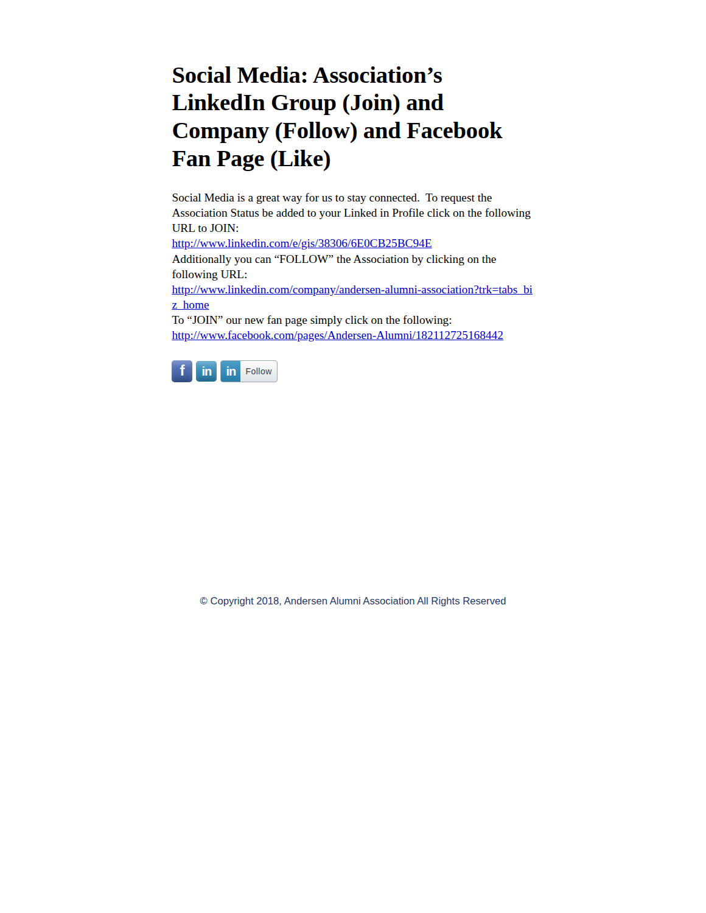Social Media: Association’s LinkedIn Group (Join) and Company (Follow) and Facebook Fan Page (Like)
Social Media is a great way for us to stay connected. To request the Association Status be added to your Linked in Profile click on the following URL to JOIN:
http://www.linkedin.com/e/gis/38306/6E0CB25BC94E
Additionally you can “FOLLOW” the Association by clicking on the following URL:
http://www.linkedin.com/company/andersen-alumni-association?trk=tabs_biz_home
To “JOIN” our new fan page simply click on the following:
http://www.facebook.com/pages/Andersen-Alumni/182112725168442
f in in Follow
© Copyright 2018, Andersen Alumni Association All Rights Reserved